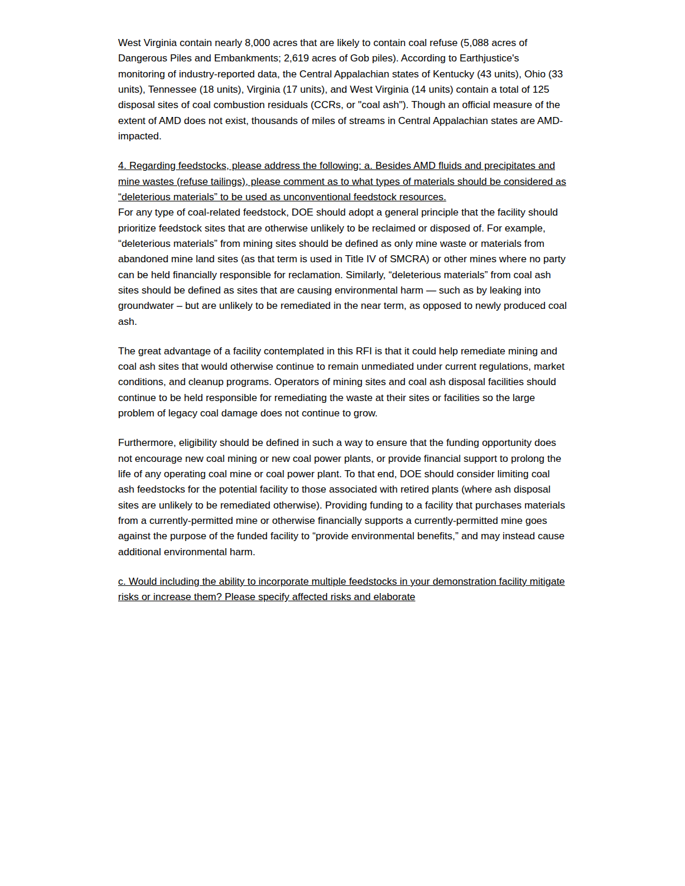West Virginia contain nearly 8,000 acres that are likely to contain coal refuse (5,088 acres of Dangerous Piles and Embankments; 2,619 acres of Gob piles). According to Earthjustice's monitoring of industry-reported data, the Central Appalachian states of Kentucky (43 units), Ohio (33 units), Tennessee (18 units), Virginia (17 units), and West Virginia (14 units) contain a total of 125 disposal sites of coal combustion residuals (CCRs, or "coal ash"). Though an official measure of the extent of AMD does not exist, thousands of miles of streams in Central Appalachian states are AMD-impacted.
4. Regarding feedstocks, please address the following: a. Besides AMD fluids and precipitates and mine wastes (refuse tailings), please comment as to what types of materials should be considered as “deleterious materials” to be used as unconventional feedstock resources.
For any type of coal-related feedstock, DOE should adopt a general principle that the facility should prioritize feedstock sites that are otherwise unlikely to be reclaimed or disposed of. For example, “deleterious materials” from mining sites should be defined as only mine waste or materials from abandoned mine land sites (as that term is used in Title IV of SMCRA) or other mines where no party can be held financially responsible for reclamation. Similarly, “deleterious materials” from coal ash sites should be defined as sites that are causing environmental harm — such as by leaking into groundwater – but are unlikely to be remediated in the near term, as opposed to newly produced coal ash.
The great advantage of a facility contemplated in this RFI is that it could help remediate mining and coal ash sites that would otherwise continue to remain unmediated under current regulations, market conditions, and cleanup programs. Operators of mining sites and coal ash disposal facilities should continue to be held responsible for remediating the waste at their sites or facilities so the large problem of legacy coal damage does not continue to grow.
Furthermore, eligibility should be defined in such a way to ensure that the funding opportunity does not encourage new coal mining or new coal power plants, or provide financial support to prolong the life of any operating coal mine or coal power plant. To that end, DOE should consider limiting coal ash feedstocks for the potential facility to those associated with retired plants (where ash disposal sites are unlikely to be remediated otherwise). Providing funding to a facility that purchases materials from a currently-permitted mine or otherwise financially supports a currently-permitted mine goes against the purpose of the funded facility to “provide environmental benefits,” and may instead cause additional environmental harm.
c. Would including the ability to incorporate multiple feedstocks in your demonstration facility mitigate risks or increase them? Please specify affected risks and elaborate